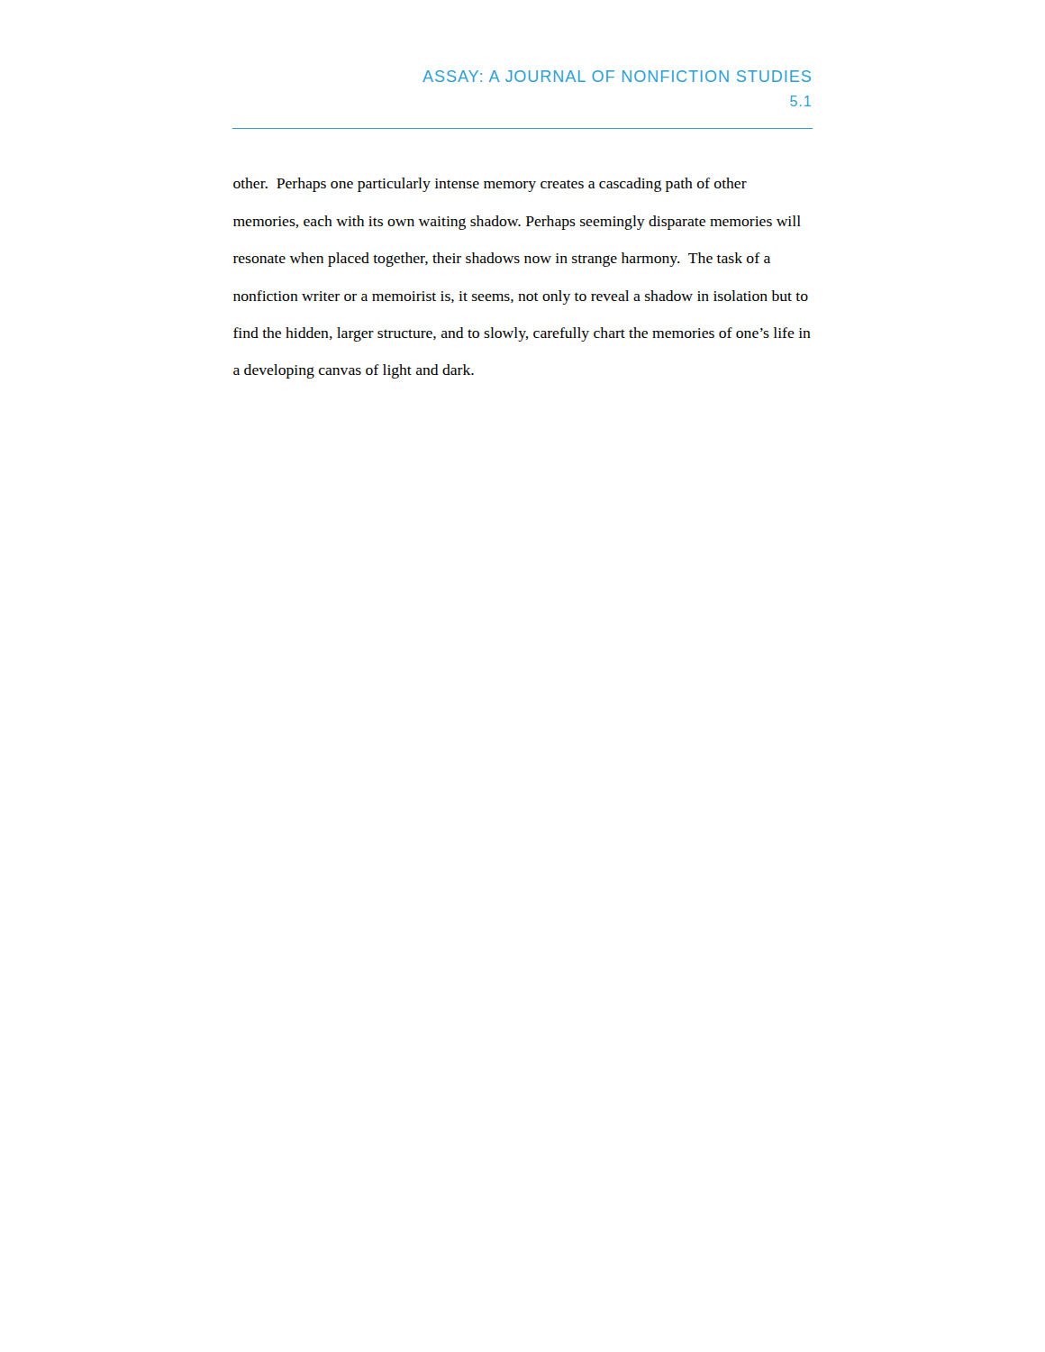Assay: A Journal of Nonfiction Studies 5.1
other. Perhaps one particularly intense memory creates a cascading path of other memories, each with its own waiting shadow. Perhaps seemingly disparate memories will resonate when placed together, their shadows now in strange harmony. The task of a nonfiction writer or a memoirist is, it seems, not only to reveal a shadow in isolation but to find the hidden, larger structure, and to slowly, carefully chart the memories of one’s life in a developing canvas of light and dark.